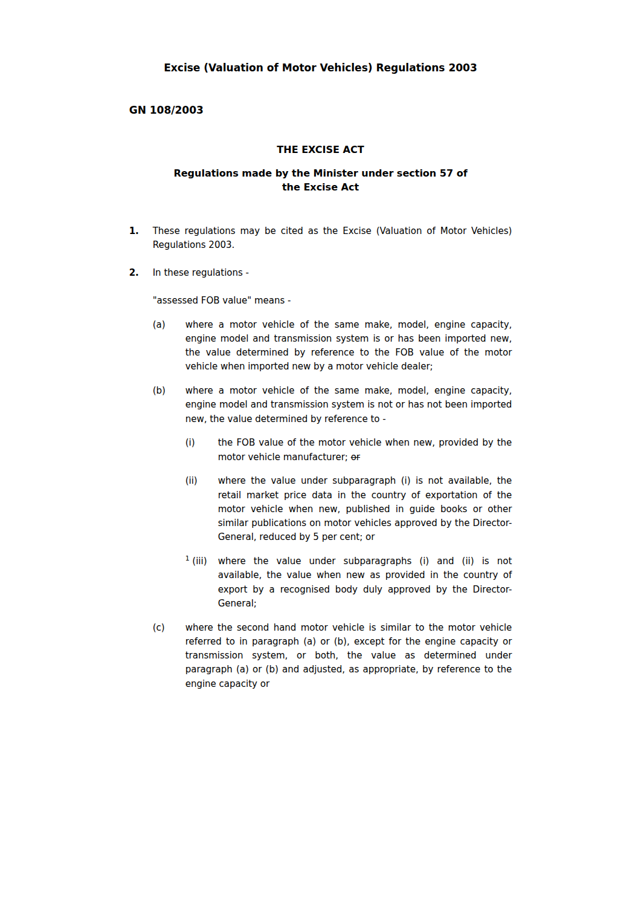Excise (Valuation of Motor Vehicles) Regulations 2003
GN 108/2003
THE EXCISE ACT
Regulations made by the Minister under section 57 of
the Excise Act
1.
These regulations may be cited as the Excise (Valuation of Motor Vehicles) Regulations 2003.
2.
In these regulations -
"assessed FOB value" means -
(a)
where a motor vehicle of the same make, model, engine capacity, engine model and transmission system is or has been imported new, the value determined by reference to the FOB value of the motor vehicle when imported new by a motor vehicle dealer;
(b)
where a motor vehicle of the same make, model, engine capacity, engine model and transmission system is not or has not been imported new, the value determined by reference to -
(i)
the FOB value of the motor vehicle when new, provided by the motor vehicle manufacturer; or
(ii)
where the value under subparagraph (i) is not available, the retail market price data in the country of exportation of the motor vehicle when new, published in guide books or other similar publications on motor vehicles approved by the Director-General, reduced by 5 per cent; or
1 (iii)
where the value under subparagraphs (i) and (ii) is not available, the value when new as provided in the country of export by a recognised body duly approved by the Director-General;
(c)
where the second hand motor vehicle is similar to the motor vehicle referred to in paragraph (a) or (b), except for the engine capacity or transmission system, or both, the value as determined under paragraph (a) or (b) and adjusted, as appropriate, by reference to the engine capacity or